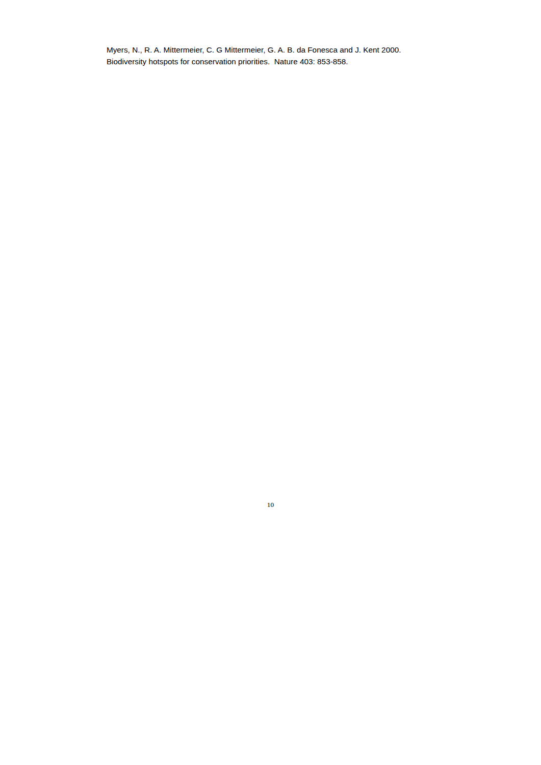Myers, N., R. A. Mittermeier, C. G Mittermeier, G. A. B. da Fonesca and J. Kent 2000. Biodiversity hotspots for conservation priorities. Nature 403: 853-858.
10